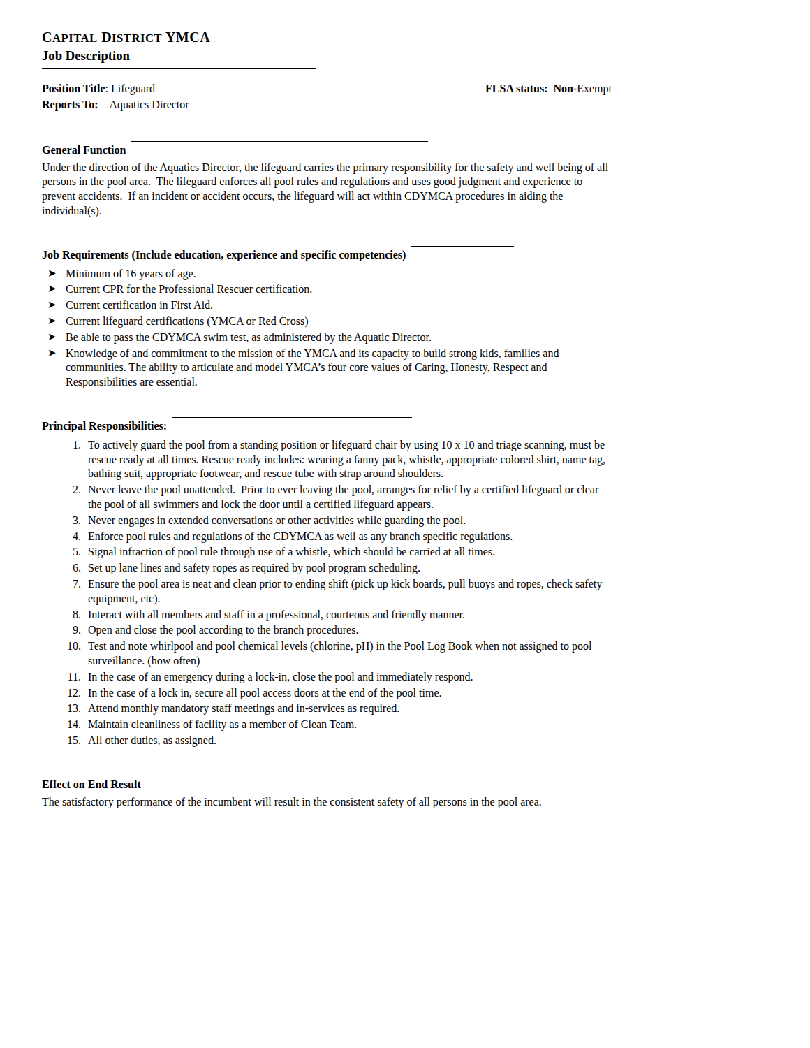CAPITAL DISTRICT YMCA
Job Description
Position Title: Lifeguard FLSA status: Non-Exempt
Reports To: Aquatics Director
General Function
Under the direction of the Aquatics Director, the lifeguard carries the primary responsibility for the safety and well being of all persons in the pool area. The lifeguard enforces all pool rules and regulations and uses good judgment and experience to prevent accidents. If an incident or accident occurs, the lifeguard will act within CDYMCA procedures in aiding the individual(s).
Job Requirements (Include education, experience and specific competencies)
Minimum of 16 years of age.
Current CPR for the Professional Rescuer certification.
Current certification in First Aid.
Current lifeguard certifications (YMCA or Red Cross)
Be able to pass the CDYMCA swim test, as administered by the Aquatic Director.
Knowledge of and commitment to the mission of the YMCA and its capacity to build strong kids, families and communities. The ability to articulate and model YMCA’s four core values of Caring, Honesty, Respect and Responsibilities are essential.
Principal Responsibilities:
To actively guard the pool from a standing position or lifeguard chair by using 10 x 10 and triage scanning, must be rescue ready at all times. Rescue ready includes: wearing a fanny pack, whistle, appropriate colored shirt, name tag, bathing suit, appropriate footwear, and rescue tube with strap around shoulders.
Never leave the pool unattended. Prior to ever leaving the pool, arranges for relief by a certified lifeguard or clear the pool of all swimmers and lock the door until a certified lifeguard appears.
Never engages in extended conversations or other activities while guarding the pool.
Enforce pool rules and regulations of the CDYMCA as well as any branch specific regulations.
Signal infraction of pool rule through use of a whistle, which should be carried at all times.
Set up lane lines and safety ropes as required by pool program scheduling.
Ensure the pool area is neat and clean prior to ending shift (pick up kick boards, pull buoys and ropes, check safety equipment, etc).
Interact with all members and staff in a professional, courteous and friendly manner.
Open and close the pool according to the branch procedures.
Test and note whirlpool and pool chemical levels (chlorine, pH) in the Pool Log Book when not assigned to pool surveillance. (how often)
In the case of an emergency during a lock-in, close the pool and immediately respond.
In the case of a lock in, secure all pool access doors at the end of the pool time.
Attend monthly mandatory staff meetings and in-services as required.
Maintain cleanliness of facility as a member of Clean Team.
All other duties, as assigned.
Effect on End Result
The satisfactory performance of the incumbent will result in the consistent safety of all persons in the pool area.